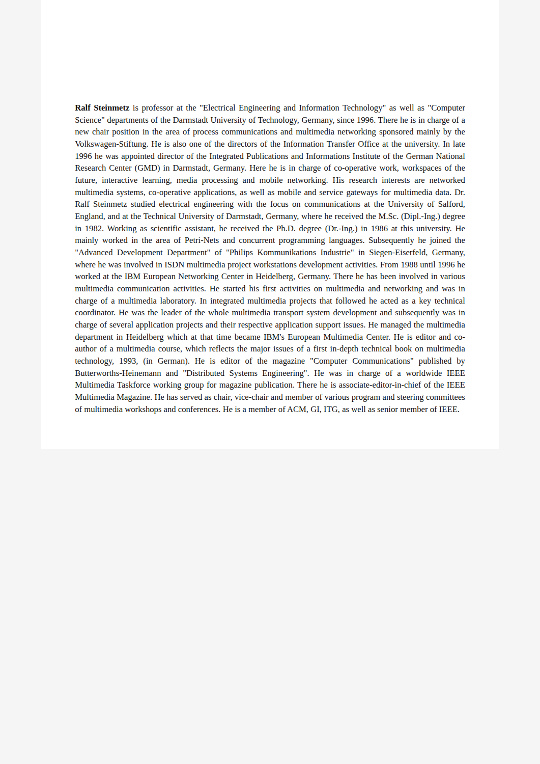Ralf Steinmetz is professor at the "Electrical Engineering and Information Technology" as well as "Computer Science" departments of the Darmstadt University of Technology, Germany, since 1996. There he is in charge of a new chair position in the area of process communications and multimedia networking sponsored mainly by the Volkswagen-Stiftung. He is also one of the directors of the Information Transfer Office at the university. In late 1996 he was appointed director of the Integrated Publications and Informations Institute of the German National Research Center (GMD) in Darmstadt, Germany. Here he is in charge of co-operative work, workspaces of the future, interactive learning, media processing and mobile networking. His research interests are networked multimedia systems, co-operative applications, as well as mobile and service gateways for multimedia data. Dr. Ralf Steinmetz studied electrical engineering with the focus on communications at the University of Salford, England, and at the Technical University of Darmstadt, Germany, where he received the M.Sc. (Dipl.-Ing.) degree in 1982. Working as scientific assistant, he received the Ph.D. degree (Dr.-Ing.) in 1986 at this university. He mainly worked in the area of Petri-Nets and concurrent programming languages. Subsequently he joined the "Advanced Development Department" of "Philips Kommunikations Industrie" in Siegen-Eiserfeld, Germany, where he was involved in ISDN multimedia project workstations development activities. From 1988 until 1996 he worked at the IBM European Networking Center in Heidelberg, Germany. There he has been involved in various multimedia communication activities. He started his first activities on multimedia and networking and was in charge of a multimedia laboratory. In integrated multimedia projects that followed he acted as a key technical coordinator. He was the leader of the whole multimedia transport system development and subsequently was in charge of several application projects and their respective application support issues. He managed the multimedia department in Heidelberg which at that time became IBM's European Multimedia Center. He is editor and co-author of a multimedia course, which reflects the major issues of a first in-depth technical book on multimedia technology, 1993, (in German). He is editor of the magazine "Computer Communications" published by Butterworths-Heinemann and "Distributed Systems Engineering". He was in charge of a worldwide IEEE Multimedia Taskforce working group for magazine publication. There he is associate-editor-in-chief of the IEEE Multimedia Magazine. He has served as chair, vice-chair and member of various program and steering committees of multimedia workshops and conferences. He is a member of ACM, GI, ITG, as well as senior member of IEEE.